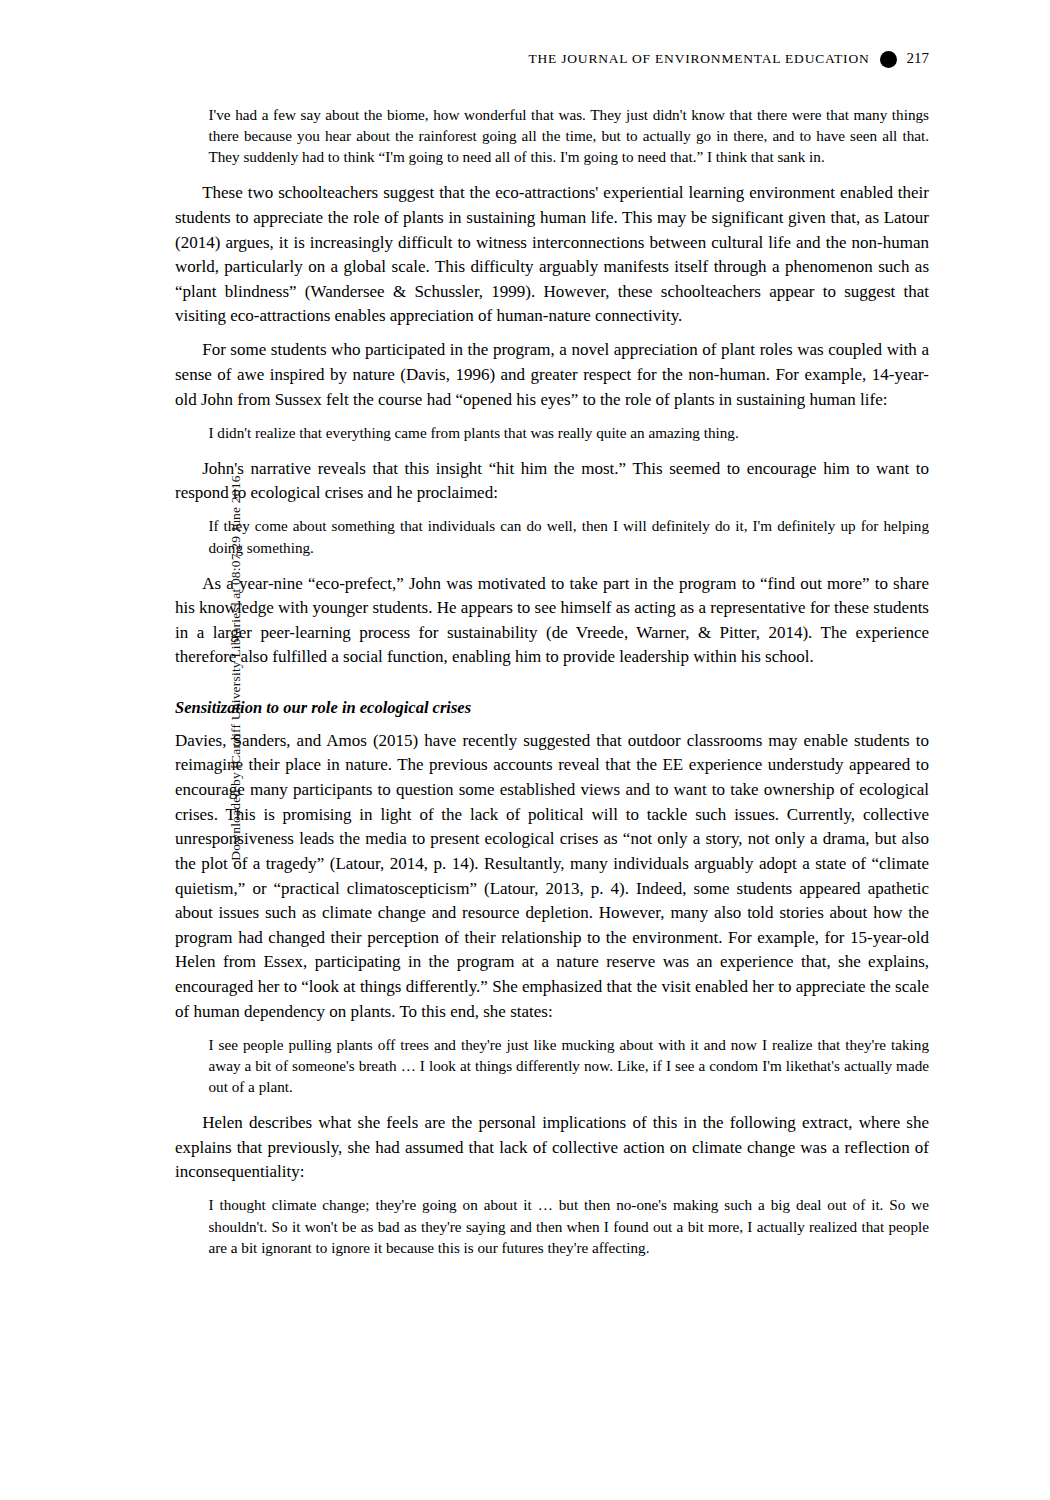Downloaded by [Cardiff University Libraries] at 08:07 29 June 2016
The Journal of Environmental Education 217
I've had a few say about the biome, how wonderful that was. They just didn't know that there were that many things there because you hear about the rainforest going all the time, but to actually go in there, and to have seen all that. They suddenly had to think “I'm going to need all of this. I'm going to need that.” I think that sank in.
These two schoolteachers suggest that the eco-attractions' experiential learning environment enabled their students to appreciate the role of plants in sustaining human life. This may be significant given that, as Latour (2014) argues, it is increasingly difficult to witness interconnections between cultural life and the non-human world, particularly on a global scale. This difficulty arguably manifests itself through a phenomenon such as “plant blindness” (Wandersee & Schussler, 1999). However, these schoolteachers appear to suggest that visiting eco-attractions enables appreciation of human-nature connectivity.
For some students who participated in the program, a novel appreciation of plant roles was coupled with a sense of awe inspired by nature (Davis, 1996) and greater respect for the non-human. For example, 14-year-old John from Sussex felt the course had “opened his eyes” to the role of plants in sustaining human life:
I didn't realize that everything came from plants that was really quite an amazing thing.
John's narrative reveals that this insight “hit him the most.” This seemed to encourage him to want to respond to ecological crises and he proclaimed:
If they come about something that individuals can do well, then I will definitely do it, I'm definitely up for helping doing something.
As a year-nine “eco-prefect,” John was motivated to take part in the program to “find out more” to share his knowledge with younger students. He appears to see himself as acting as a representative for these students in a larger peer-learning process for sustainability (de Vreede, Warner, & Pitter, 2014). The experience therefore also fulfilled a social function, enabling him to provide leadership within his school.
Sensitization to our role in ecological crises
Davies, Sanders, and Amos (2015) have recently suggested that outdoor classrooms may enable students to reimagine their place in nature. The previous accounts reveal that the EE experience understudy appeared to encourage many participants to question some established views and to want to take ownership of ecological crises. This is promising in light of the lack of political will to tackle such issues. Currently, collective unresponsiveness leads the media to present ecological crises as “not only a story, not only a drama, but also the plot of a tragedy” (Latour, 2014, p. 14). Resultantly, many individuals arguably adopt a state of “climate quietism,” or “practical climatoscepticism” (Latour, 2013, p. 4). Indeed, some students appeared apathetic about issues such as climate change and resource depletion. However, many also told stories about how the program had changed their perception of their relationship to the environment. For example, for 15-year-old Helen from Essex, participating in the program at a nature reserve was an experience that, she explains, encouraged her to “look at things differently.” She emphasized that the visit enabled her to appreciate the scale of human dependency on plants. To this end, she states:
I see people pulling plants off trees and they're just like mucking about with it and now I realize that they're taking away a bit of someone's breath … I look at things differently now. Like, if I see a condom I'm likethat's actually made out of a plant.
Helen describes what she feels are the personal implications of this in the following extract, where she explains that previously, she had assumed that lack of collective action on climate change was a reflection of inconsequentiality:
I thought climate change; they're going on about it … but then no-one's making such a big deal out of it. So we shouldn't. So it won't be as bad as they're saying and then when I found out a bit more, I actually realized that people are a bit ignorant to ignore it because this is our futures they're affecting.